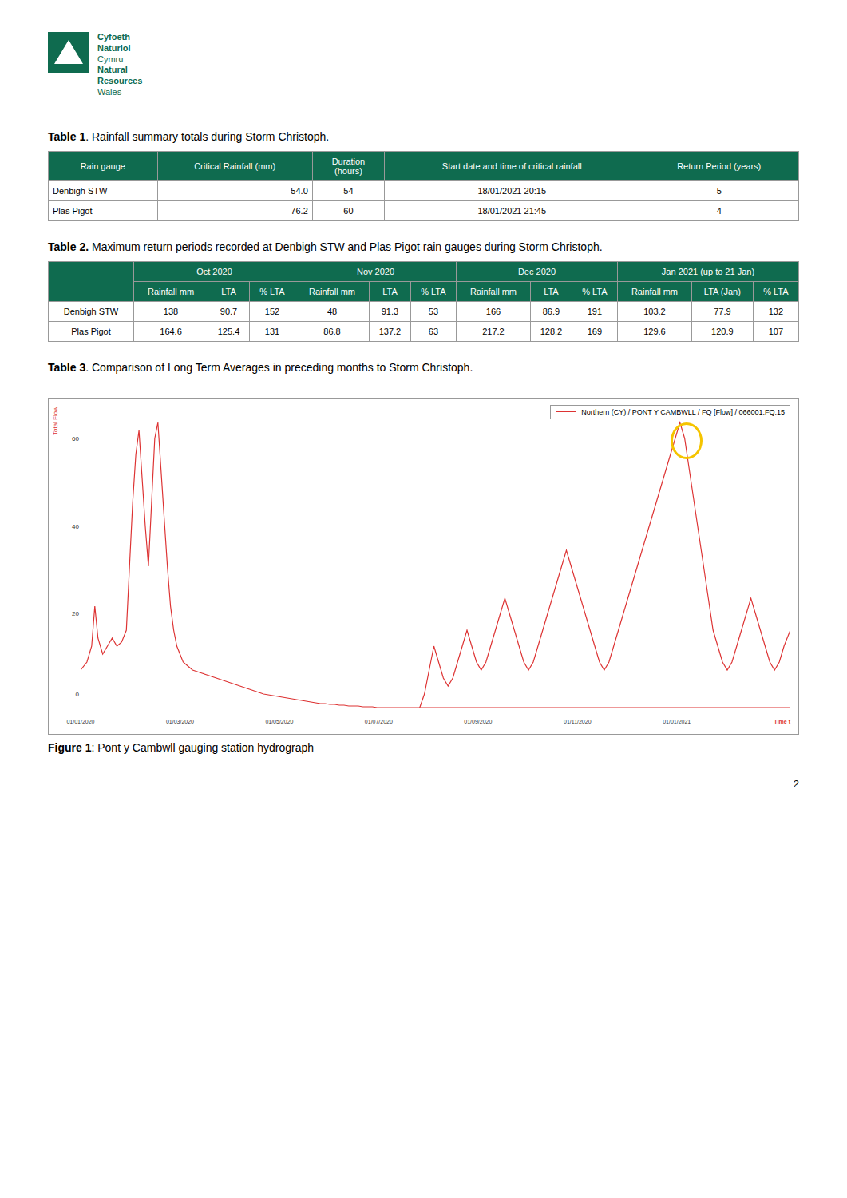Cyfoeth
Naturiol
Cymru
Natural
Resources
Wales
Table 1. Rainfall summary totals during Storm Christoph.
| Rain gauge | Critical Rainfall (mm) | Duration (hours) | Start date and time of critical rainfall | Return Period (years) |
| --- | --- | --- | --- | --- |
| Denbigh STW | 54.0 | 54 | 18/01/2021 20:15 | 5 |
| Plas Pigot | 76.2 | 60 | 18/01/2021 21:45 | 4 |
Table 2. Maximum return periods recorded at Denbigh STW and Plas Pigot rain gauges during Storm Christoph.
| | Oct 2020 | Nov 2020 | Dec 2020 | Jan 2021 (up to 21 Jan) |
| --- | --- | --- | --- | --- |
| Rainfall mm | LTA | % LTA | Rainfall mm | LTA | % LTA | Rainfall mm | LTA | % LTA | Rainfall mm | LTA (Jan) | % LTA |
| Denbigh STW | 138 | 90.7 | 152 | 48 | 91.3 | 53 | 166 | 86.9 | 191 | 103.2 | 77.9 | 132 |
| Plas Pigot | 164.6 | 125.4 | 131 | 86.8 | 137.2 | 63 | 217.2 | 128.2 | 169 | 129.6 | 120.9 | 107 |
Table 3. Comparison of Long Term Averages in preceding months to Storm Christoph.
Northern (CY) / PONT Y CAMBWLL / FQ [Flow] / 066001.FQ.15
Total Flow
60 40 20 0
01/01/2020 01/03/2020 01/05/2020 01/07/2020 01/09/2020 01/11/2020 01/01/2021 Time t
Figure 1: Pont y Cambwll gauging station hydrograph
2